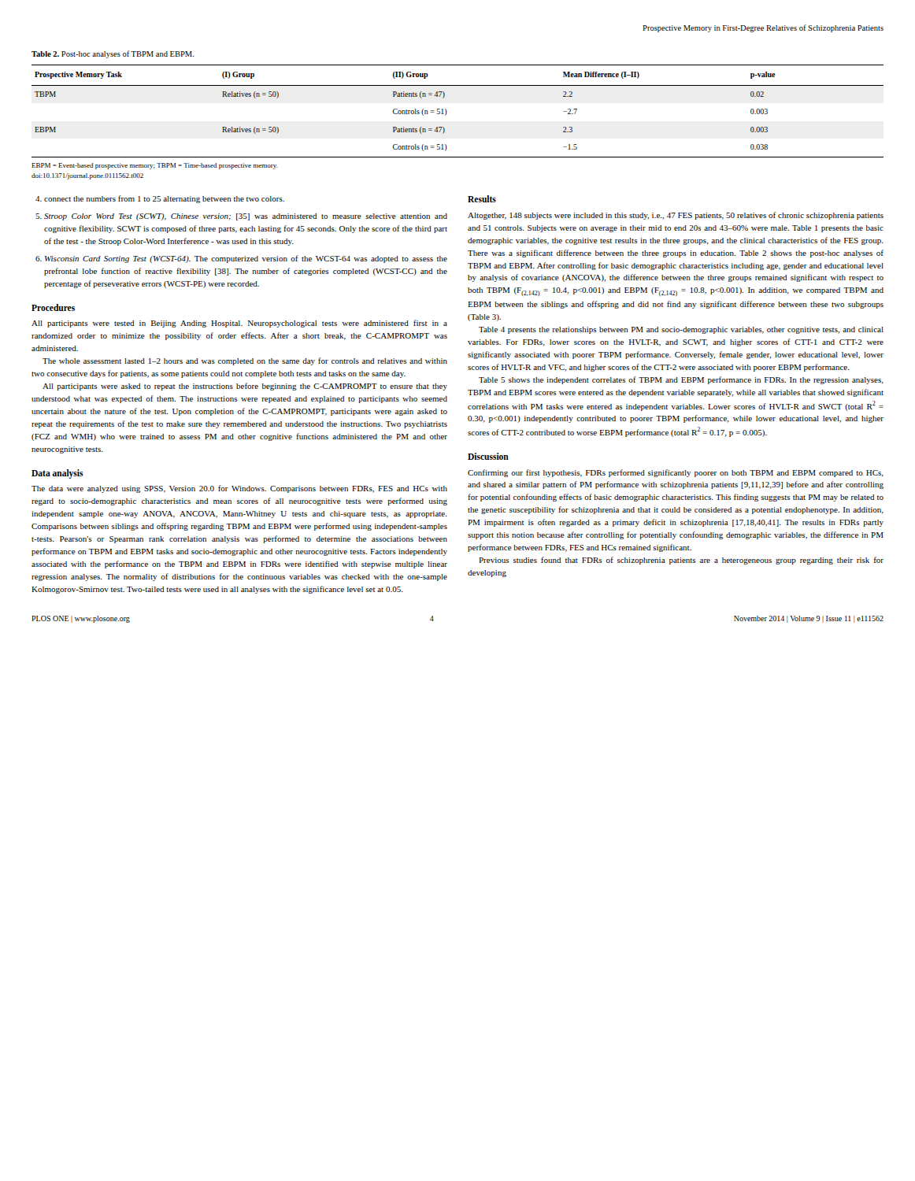Prospective Memory in First-Degree Relatives of Schizophrenia Patients
Table 2. Post-hoc analyses of TBPM and EBPM.
| Prospective Memory Task | (I) Group | (II) Group | Mean Difference (I–II) | p-value |
| --- | --- | --- | --- | --- |
| TBPM | Relatives (n = 50) | Patients (n = 47) | 2.2 | 0.02 |
| | | Controls (n = 51) | −2.7 | 0.003 |
| EBPM | Relatives (n = 50) | Patients (n = 47) | 2.3 | 0.003 |
| | | Controls (n = 51) | −1.5 | 0.038 |
EBPM = Event-based prospective memory; TBPM = Time-based prospective memory.
doi:10.1371/journal.pone.0111562.t002
connect the numbers from 1 to 25 alternating between the two colors.
Stroop Color Word Test (SCWT), Chinese version; [35] was administered to measure selective attention and cognitive flexibility. SCWT is composed of three parts, each lasting for 45 seconds. Only the score of the third part of the test - the Stroop Color-Word Interference - was used in this study.
Wisconsin Card Sorting Test (WCST-64). The computerized version of the WCST-64 was adopted to assess the prefrontal lobe function of reactive flexibility [38]. The number of categories completed (WCST-CC) and the percentage of perseverative errors (WCST-PE) were recorded.
Procedures
All participants were tested in Beijing Anding Hospital. Neuropsychological tests were administered first in a randomized order to minimize the possibility of order effects. After a short break, the C-CAMPROMPT was administered.
The whole assessment lasted 1–2 hours and was completed on the same day for controls and relatives and within two consecutive days for patients, as some patients could not complete both tests and tasks on the same day.
All participants were asked to repeat the instructions before beginning the C-CAMPROMPT to ensure that they understood what was expected of them. The instructions were repeated and explained to participants who seemed uncertain about the nature of the test. Upon completion of the C-CAMPROMPT, participants were again asked to repeat the requirements of the test to make sure they remembered and understood the instructions. Two psychiatrists (FCZ and WMH) who were trained to assess PM and other cognitive functions administered the PM and other neurocognitive tests.
Data analysis
The data were analyzed using SPSS, Version 20.0 for Windows. Comparisons between FDRs, FES and HCs with regard to socio-demographic characteristics and mean scores of all neurocognitive tests were performed using independent sample one-way ANOVA, ANCOVA, Mann-Whitney U tests and chi-square tests, as appropriate. Comparisons between siblings and offspring regarding TBPM and EBPM were performed using independent-samples t-tests. Pearson's or Spearman rank correlation analysis was performed to determine the associations between performance on TBPM and EBPM tasks and socio-demographic and other neurocognitive tests. Factors independently associated with the performance on the TBPM and EBPM in FDRs were identified with stepwise multiple linear regression analyses. The normality of distributions for the continuous variables was checked with the one-sample Kolmogorov-Smirnov test. Two-tailed tests were used in all analyses with the significance level set at 0.05.
Results
Altogether, 148 subjects were included in this study, i.e., 47 FES patients, 50 relatives of chronic schizophrenia patients and 51 controls. Subjects were on average in their mid to end 20s and 43–60% were male. Table 1 presents the basic demographic variables, the cognitive test results in the three groups, and the clinical characteristics of the FES group. There was a significant difference between the three groups in education. Table 2 shows the post-hoc analyses of TBPM and EBPM. After controlling for basic demographic characteristics including age, gender and educational level by analysis of covariance (ANCOVA), the difference between the three groups remained significant with respect to both TBPM (F(2,142) = 10.4, p<0.001) and EBPM (F(2,142) = 10.8, p<0.001). In addition, we compared TBPM and EBPM between the siblings and offspring and did not find any significant difference between these two subgroups (Table 3).
Table 4 presents the relationships between PM and socio-demographic variables, other cognitive tests, and clinical variables. For FDRs, lower scores on the HVLT-R, and SCWT, and higher scores of CTT-1 and CTT-2 were significantly associated with poorer TBPM performance. Conversely, female gender, lower educational level, lower scores of HVLT-R and VFC, and higher scores of the CTT-2 were associated with poorer EBPM performance.
Table 5 shows the independent correlates of TBPM and EBPM performance in FDRs. In the regression analyses, TBPM and EBPM scores were entered as the dependent variable separately, while all variables that showed significant correlations with PM tasks were entered as independent variables. Lower scores of HVLT-R and SWCT (total R2 = 0.30, p<0.001) independently contributed to poorer TBPM performance, while lower educational level, and higher scores of CTT-2 contributed to worse EBPM performance (total R2 = 0.17, p = 0.005).
Discussion
Confirming our first hypothesis, FDRs performed significantly poorer on both TBPM and EBPM compared to HCs, and shared a similar pattern of PM performance with schizophrenia patients [9,11,12,39] before and after controlling for potential confounding effects of basic demographic characteristics. This finding suggests that PM may be related to the genetic susceptibility for schizophrenia and that it could be considered as a potential endophenotype. In addition, PM impairment is often regarded as a primary deficit in schizophrenia [17,18,40,41]. The results in FDRs partly support this notion because after controlling for potentially confounding demographic variables, the difference in PM performance between FDRs, FES and HCs remained significant.
Previous studies found that FDRs of schizophrenia patients are a heterogeneous group regarding their risk for developing
PLOS ONE | www.plosone.org 4 November 2014 | Volume 9 | Issue 11 | e111562